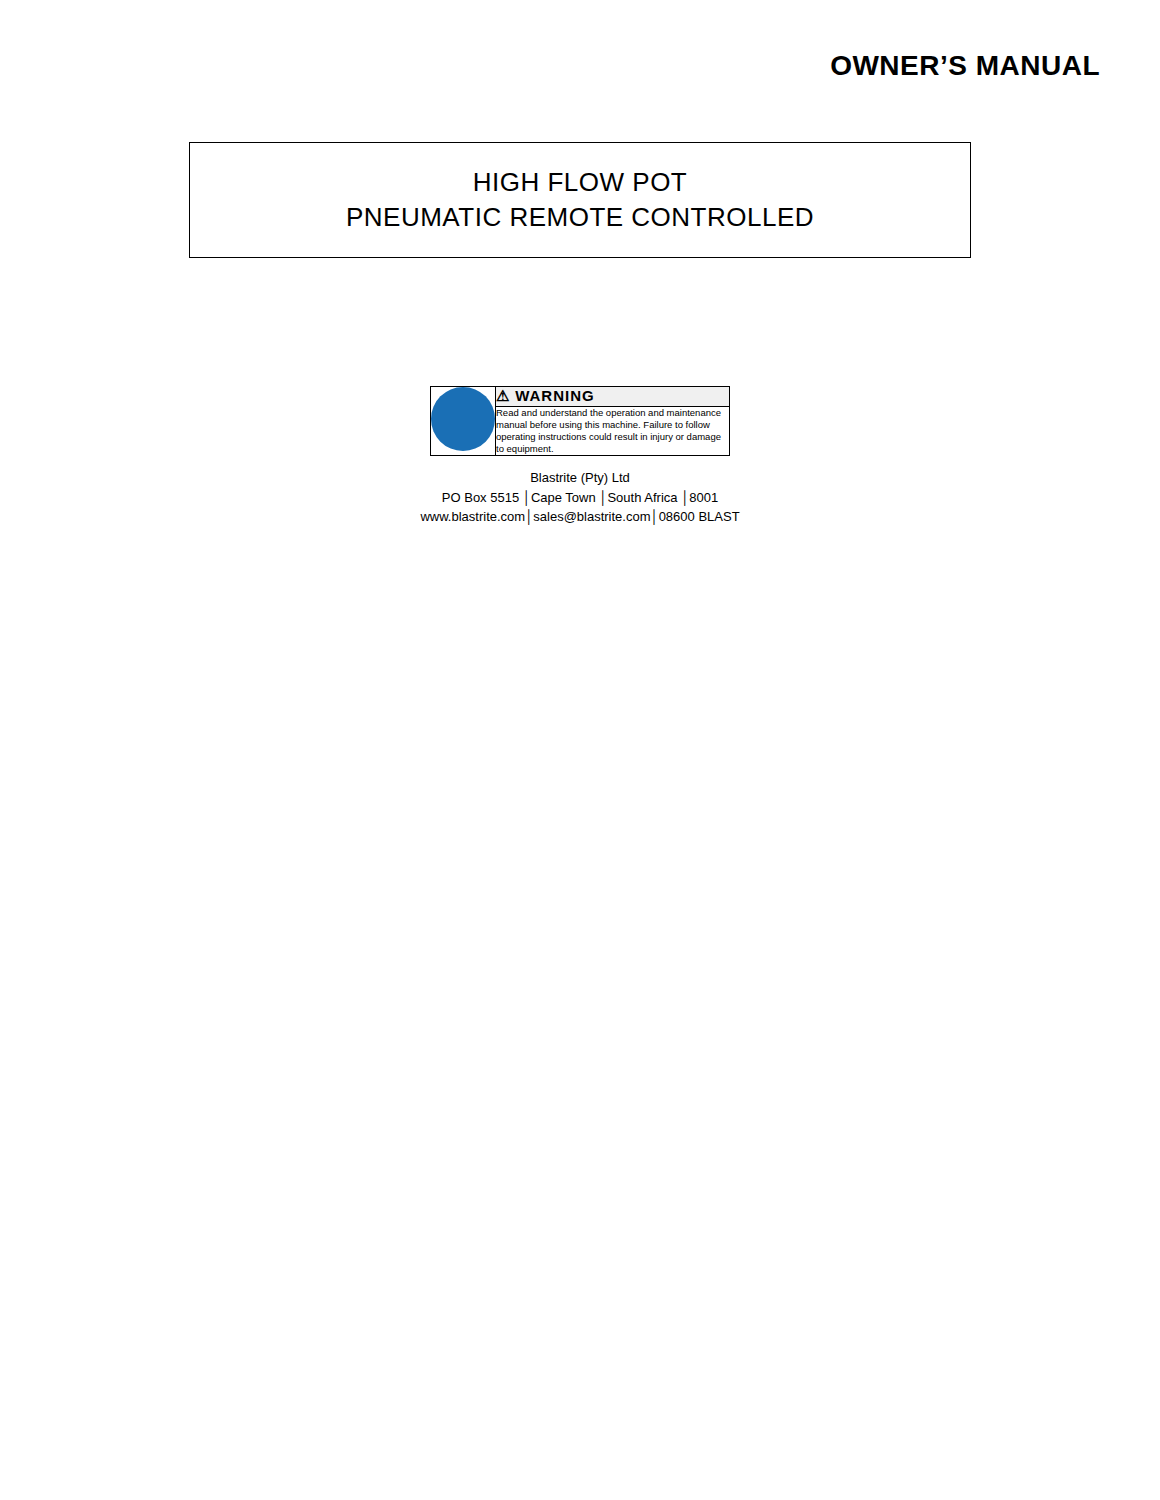OWNER’S MANUAL
HIGH FLOW POT
PNEUMATIC REMOTE CONTROLLED
| | ⚠ WARNING |
| Read and understand the operation and maintenance manual before using this machine. Failure to follow operating instructions could result in injury or damage to equipment. |
Blastrite (Pty) Ltd
PO Box 5515 │Cape Town │South Africa │8001
www.blastrite.com│sales@blastrite.com│08600 BLAST